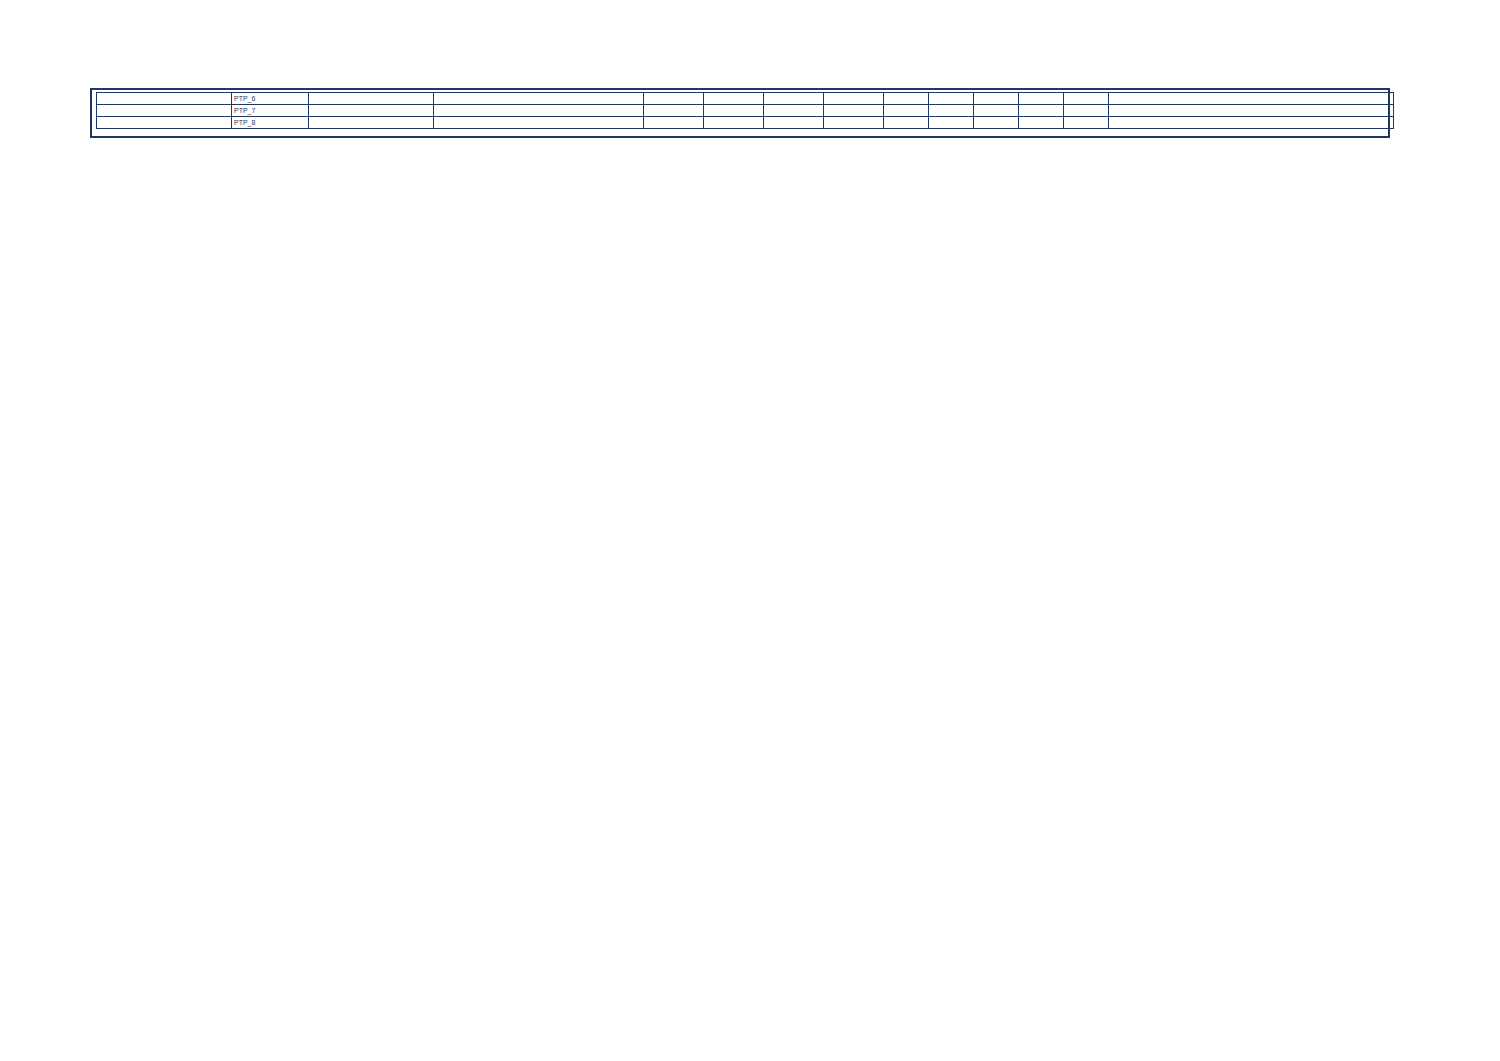| | PTP_6 | | | | | | | | | | | | |
| | PTP_7 | | | | | | | | | | | | |
| | PTP_8 | | | | | | | | | | | | |